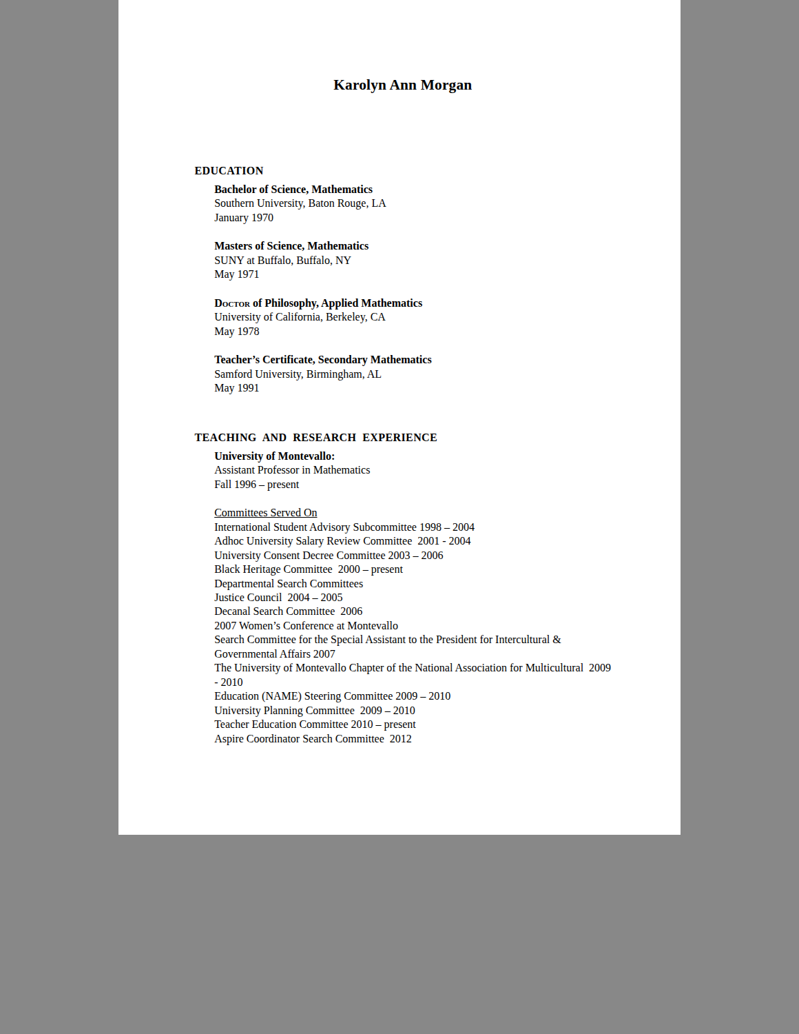Karolyn Ann Morgan
EDUCATION
Bachelor of Science, Mathematics Southern University, Baton Rouge, LA January 1970
Masters of Science, Mathematics SUNY at Buffalo, Buffalo, NY May 1971
Doctor of Philosophy, Applied Mathematics University of California, Berkeley, CA May 1978
Teacher’s Certificate, Secondary Mathematics Samford University, Birmingham, AL May 1991
TEACHING AND RESEARCH EXPERIENCE
University of Montevallo: Assistant Professor in Mathematics Fall 1996 – present
Committees Served On
International Student Advisory Subcommittee 1998 – 2004
Adhoc University Salary Review Committee 2001 - 2004
University Consent Decree Committee 2003 – 2006
Black Heritage Committee 2000 – present
Departmental Search Committees
Justice Council 2004 – 2005
Decanal Search Committee 2006
2007 Women’s Conference at Montevallo
Search Committee for the Special Assistant to the President for Intercultural & Governmental Affairs 2007
The University of Montevallo Chapter of the National Association for Multicultural 2009 - 2010
Education (NAME) Steering Committee 2009 – 2010
University Planning Committee 2009 – 2010
Teacher Education Committee 2010 – present
Aspire Coordinator Search Committee 2012